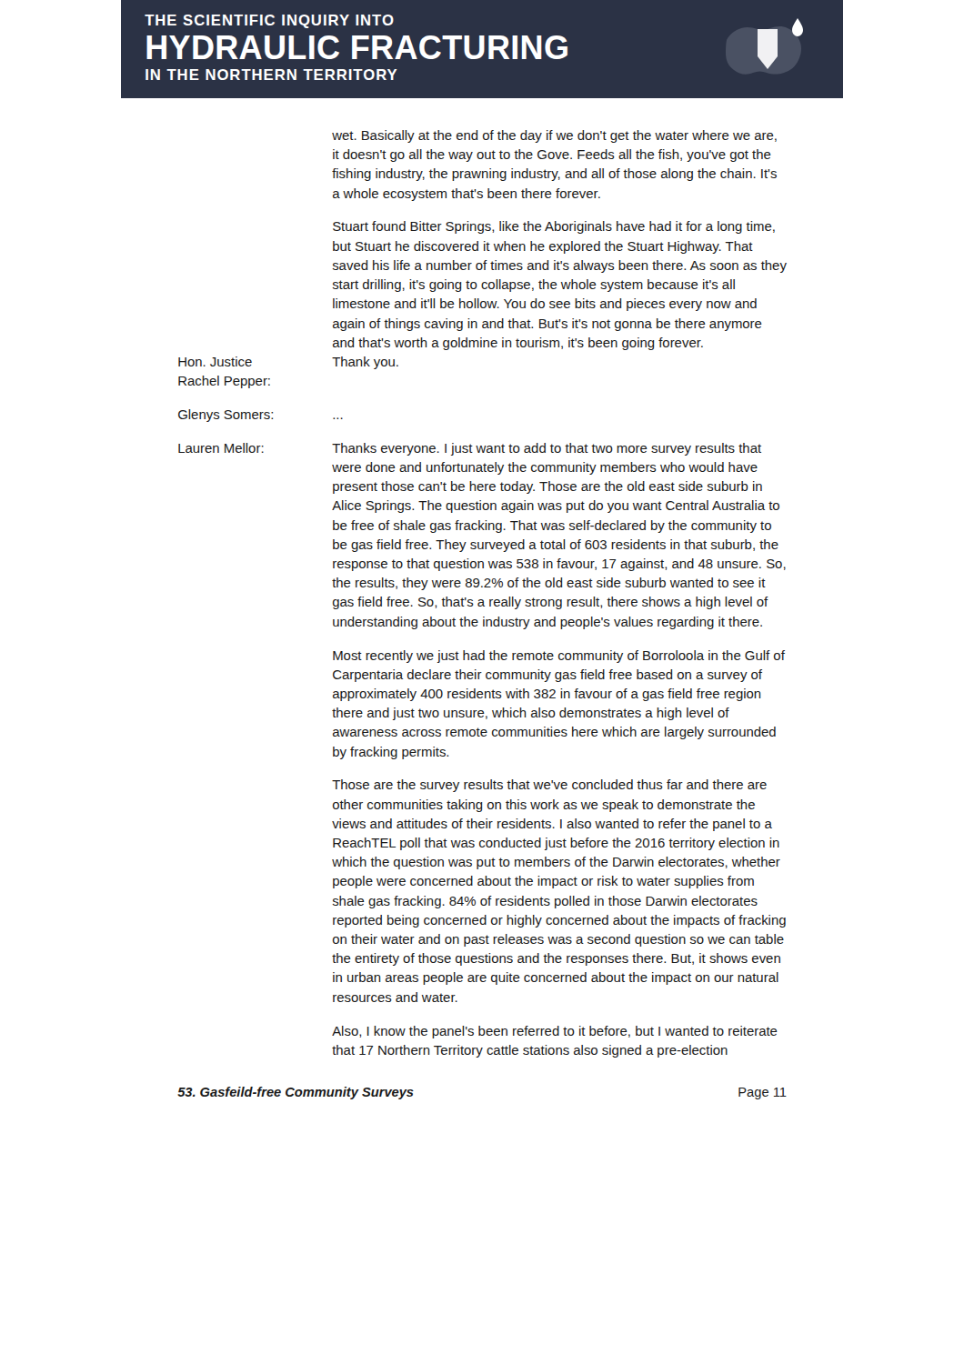The Scientific Inquiry into
Hydraulic Fracturing
in the Northern Territory
| | wet. Basically at the end of the day if we don't get the water where we are, it doesn't go all the way out to the Gove. Feeds all the fish, you've got the fishing industry, the prawning industry, and all of those along the chain. It's a whole ecosystem that's been there forever. Stuart found Bitter Springs, like the Aboriginals have had it for a long time, but Stuart he discovered it when he explored the Stuart Highway. That saved his life a number of times and it's always been there. As soon as they start drilling, it's going to collapse, the whole system because it's all limestone and it'll be hollow. You do see bits and pieces every now and again of things caving in and that. But's it's not gonna be there anymore and that's worth a goldmine in tourism, it's been going forever. |
| Hon. Justice Rachel Pepper: | Thank you. |
| Glenys Somers: | ... |
| Lauren Mellor: | Thanks everyone. I just want to add to that two more survey results that were done and unfortunately the community members who would have present those can't be here today. Those are the old east side suburb in Alice Springs. The question again was put do you want Central Australia to be free of shale gas fracking. That was self-declared by the community to be gas field free. They surveyed a total of 603 residents in that suburb, the response to that question was 538 in favour, 17 against, and 48 unsure. So, the results, they were 89.2% of the old east side suburb wanted to see it gas field free. So, that's a really strong result, there shows a high level of understanding about the industry and people's values regarding it there. Most recently we just had the remote community of Borroloola in the Gulf of Carpentaria declare their community gas field free based on a survey of approximately 400 residents with 382 in favour of a gas field free region there and just two unsure, which also demonstrates a high level of awareness across remote communities here which are largely surrounded by fracking permits. Those are the survey results that we've concluded thus far and there are other communities taking on this work as we speak to demonstrate the views and attitudes of their residents. I also wanted to refer the panel to a ReachTEL poll that was conducted just before the 2016 territory election in which the question was put to members of the Darwin electorates, whether people were concerned about the impact or risk to water supplies from shale gas fracking. 84% of residents polled in those Darwin electorates reported being concerned or highly concerned about the impacts of fracking on their water and on past releases was a second question so we can table the entirety of those questions and the responses there. But, it shows even in urban areas people are quite concerned about the impact on our natural resources and water. Also, I know the panel's been referred to it before, but I wanted to reiterate that 17 Northern Territory cattle stations also signed a pre-election |
53. Gasfeild-free Community Surveys
Page 11